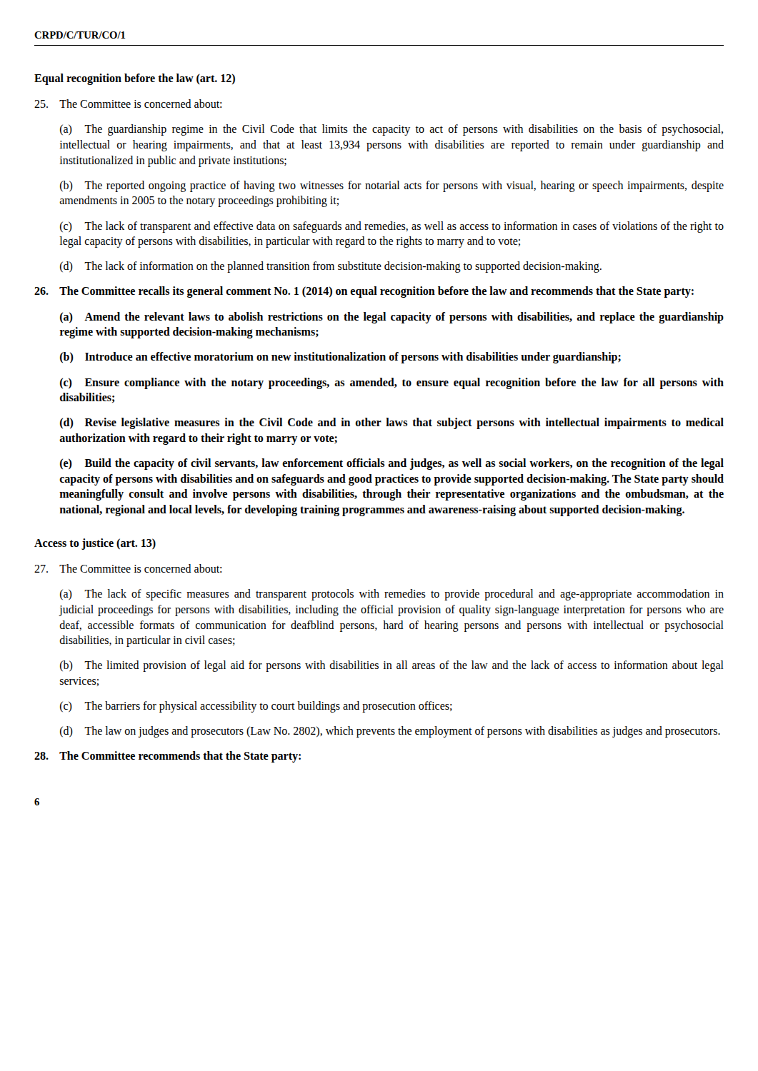CRPD/C/TUR/CO/1
Equal recognition before the law (art. 12)
25. The Committee is concerned about:
(a) The guardianship regime in the Civil Code that limits the capacity to act of persons with disabilities on the basis of psychosocial, intellectual or hearing impairments, and that at least 13,934 persons with disabilities are reported to remain under guardianship and institutionalized in public and private institutions;
(b) The reported ongoing practice of having two witnesses for notarial acts for persons with visual, hearing or speech impairments, despite amendments in 2005 to the notary proceedings prohibiting it;
(c) The lack of transparent and effective data on safeguards and remedies, as well as access to information in cases of violations of the right to legal capacity of persons with disabilities, in particular with regard to the rights to marry and to vote;
(d) The lack of information on the planned transition from substitute decision-making to supported decision-making.
26. The Committee recalls its general comment No. 1 (2014) on equal recognition before the law and recommends that the State party:
(a) Amend the relevant laws to abolish restrictions on the legal capacity of persons with disabilities, and replace the guardianship regime with supported decision-making mechanisms;
(b) Introduce an effective moratorium on new institutionalization of persons with disabilities under guardianship;
(c) Ensure compliance with the notary proceedings, as amended, to ensure equal recognition before the law for all persons with disabilities;
(d) Revise legislative measures in the Civil Code and in other laws that subject persons with intellectual impairments to medical authorization with regard to their right to marry or vote;
(e) Build the capacity of civil servants, law enforcement officials and judges, as well as social workers, on the recognition of the legal capacity of persons with disabilities and on safeguards and good practices to provide supported decision-making. The State party should meaningfully consult and involve persons with disabilities, through their representative organizations and the ombudsman, at the national, regional and local levels, for developing training programmes and awareness-raising about supported decision-making.
Access to justice (art. 13)
27. The Committee is concerned about:
(a) The lack of specific measures and transparent protocols with remedies to provide procedural and age-appropriate accommodation in judicial proceedings for persons with disabilities, including the official provision of quality sign-language interpretation for persons who are deaf, accessible formats of communication for deafblind persons, hard of hearing persons and persons with intellectual or psychosocial disabilities, in particular in civil cases;
(b) The limited provision of legal aid for persons with disabilities in all areas of the law and the lack of access to information about legal services;
(c) The barriers for physical accessibility to court buildings and prosecution offices;
(d) The law on judges and prosecutors (Law No. 2802), which prevents the employment of persons with disabilities as judges and prosecutors.
28. The Committee recommends that the State party:
6